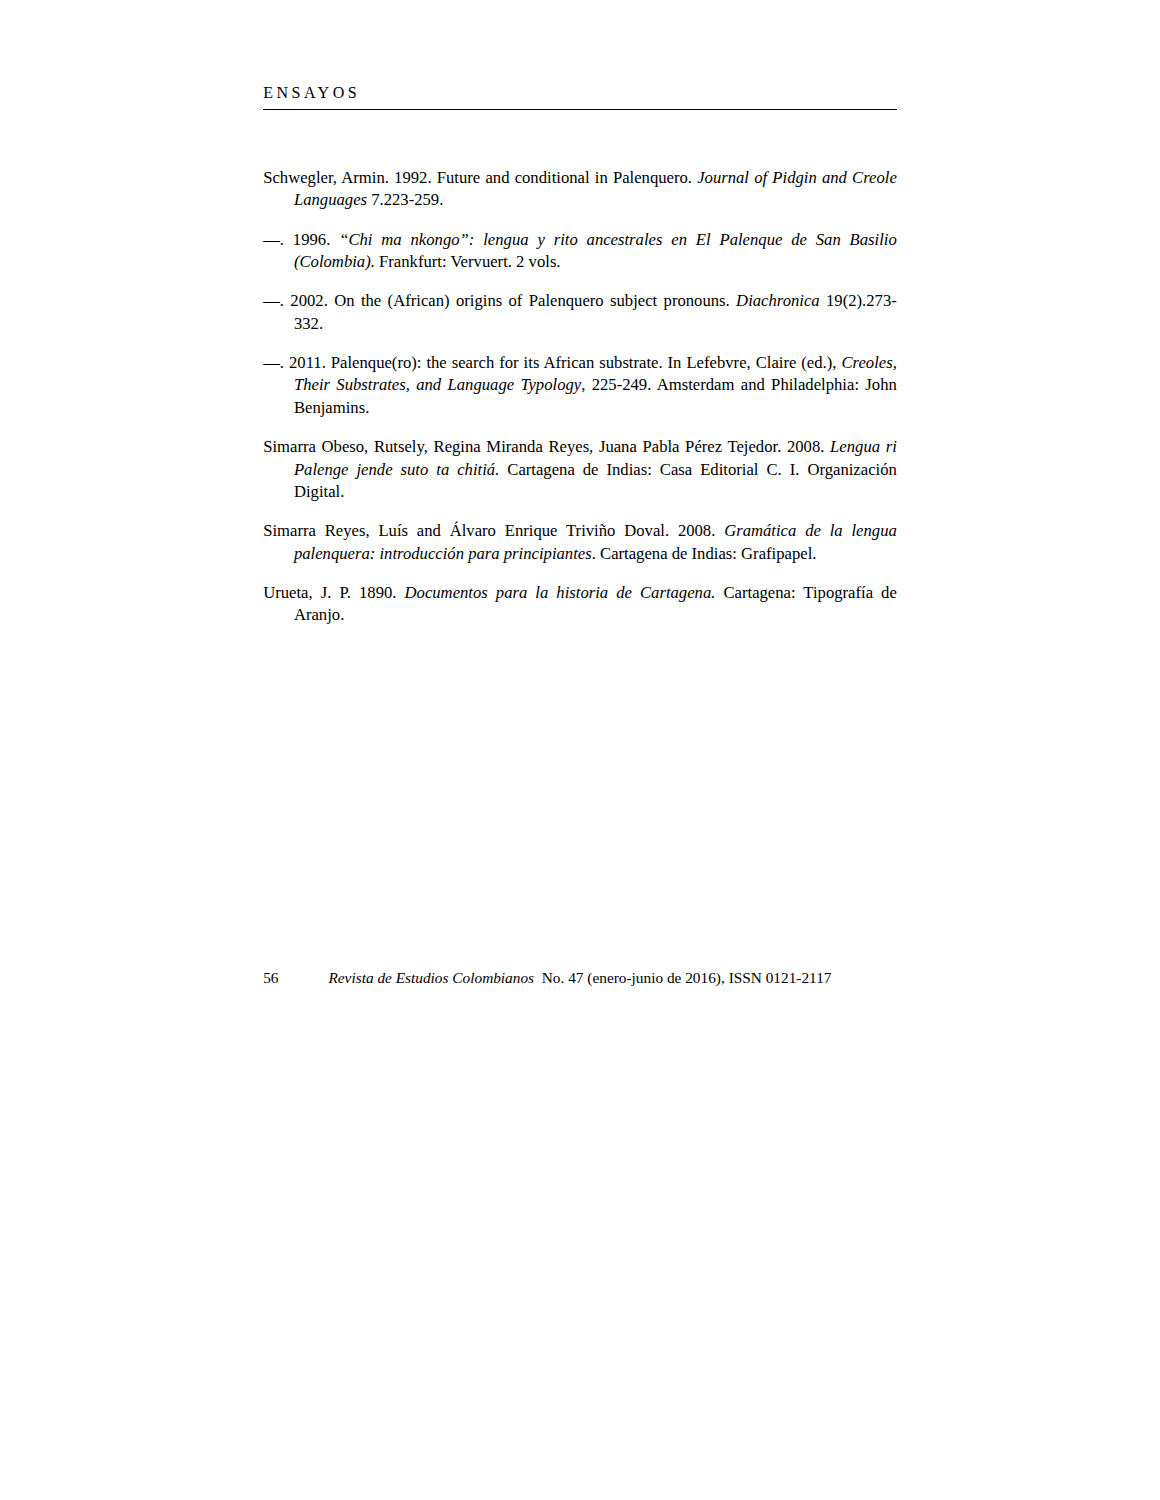Ensayos
Schwegler, Armin. 1992. Future and conditional in Palenquero. Journal of Pidgin and Creole Languages 7.223-259.
—. 1996. “Chi ma nkongo”: lengua y rito ancestrales en El Palenque de San Basilio (Colombia). Frankfurt: Vervuert. 2 vols.
—. 2002. On the (African) origins of Palenquero subject pronouns. Diachronica 19(2).273-332.
—. 2011. Palenque(ro): the search for its African substrate. In Lefebvre, Claire (ed.), Creoles, Their Substrates, and Language Typology, 225-249. Amsterdam and Philadelphia: John Benjamins.
Simarra Obeso, Rutsely, Regina Miranda Reyes, Juana Pabla Pérez Tejedor. 2008. Lengua ri Palenge jende suto ta chitiá. Cartagena de Indias: Casa Editorial C. I. Organización Digital.
Simarra Reyes, Luís and Álvaro Enrique Triviño Doval. 2008. Gramática de la lengua palenquera: introducción para principiantes. Cartagena de Indias: Grafipapel.
Urueta, J. P. 1890. Documentos para la historia de Cartagena. Cartagena: Tipografía de Aranjo.
56
Revista de Estudios Colombianos No. 47 (enero-junio de 2016), ISSN 0121-2117